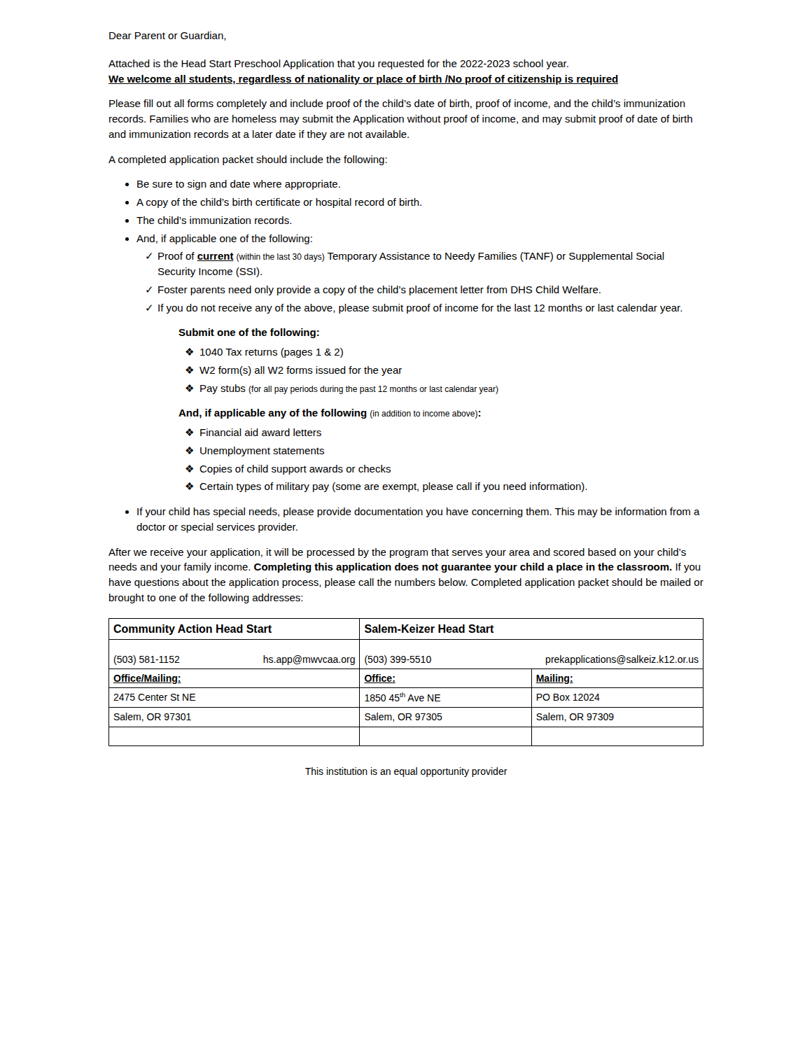Dear Parent or Guardian,
Attached is the Head Start Preschool Application that you requested for the 2022-2023 school year.
We welcome all students, regardless of nationality or place of birth /No proof of citizenship is required
Please fill out all forms completely and include proof of the child’s date of birth, proof of income, and the child’s immunization records. Families who are homeless may submit the Application without proof of income, and may submit proof of date of birth and immunization records at a later date if they are not available.
A completed application packet should include the following:
Be sure to sign and date where appropriate.
A copy of the child’s birth certificate or hospital record of birth.
The child’s immunization records.
And, if applicable one of the following:
Proof of current (within the last 30 days) Temporary Assistance to Needy Families (TANF) or Supplemental Social Security Income (SSI).
Foster parents need only provide a copy of the child’s placement letter from DHS Child Welfare.
If you do not receive any of the above, please submit proof of income for the last 12 months or last calendar year.
Submit one of the following:
1040 Tax returns (pages 1 & 2)
W2 form(s) all W2 forms issued for the year
Pay stubs (for all pay periods during the past 12 months or last calendar year)
And, if applicable any of the following (in addition to income above):
Financial aid award letters
Unemployment statements
Copies of child support awards or checks
Certain types of military pay (some are exempt, please call if you need information).
If your child has special needs, please provide documentation you have concerning them. This may be information from a doctor or special services provider.
After we receive your application, it will be processed by the program that serves your area and scored based on your child’s needs and your family income. Completing this application does not guarantee your child a place in the classroom. If you have questions about the application process, please call the numbers below. Completed application packet should be mailed or brought to one of the following addresses:
| Community Action Head Start | Salem-Keizer Head Start |
| / (503) 581-1152 / hs.app@mwvcaa.org / | / (503) 399-5510 / prekapplications@salkeiz.k12.or.us / |
| Office/Mailing: | Office: | Mailing: |
| 2475 Center St NE | 1850 45 th Ave NE | PO Box 12024 |
| Salem, OR 97301 | Salem, OR 97305 | Salem, OR 97309 |
This institution is an equal opportunity provider